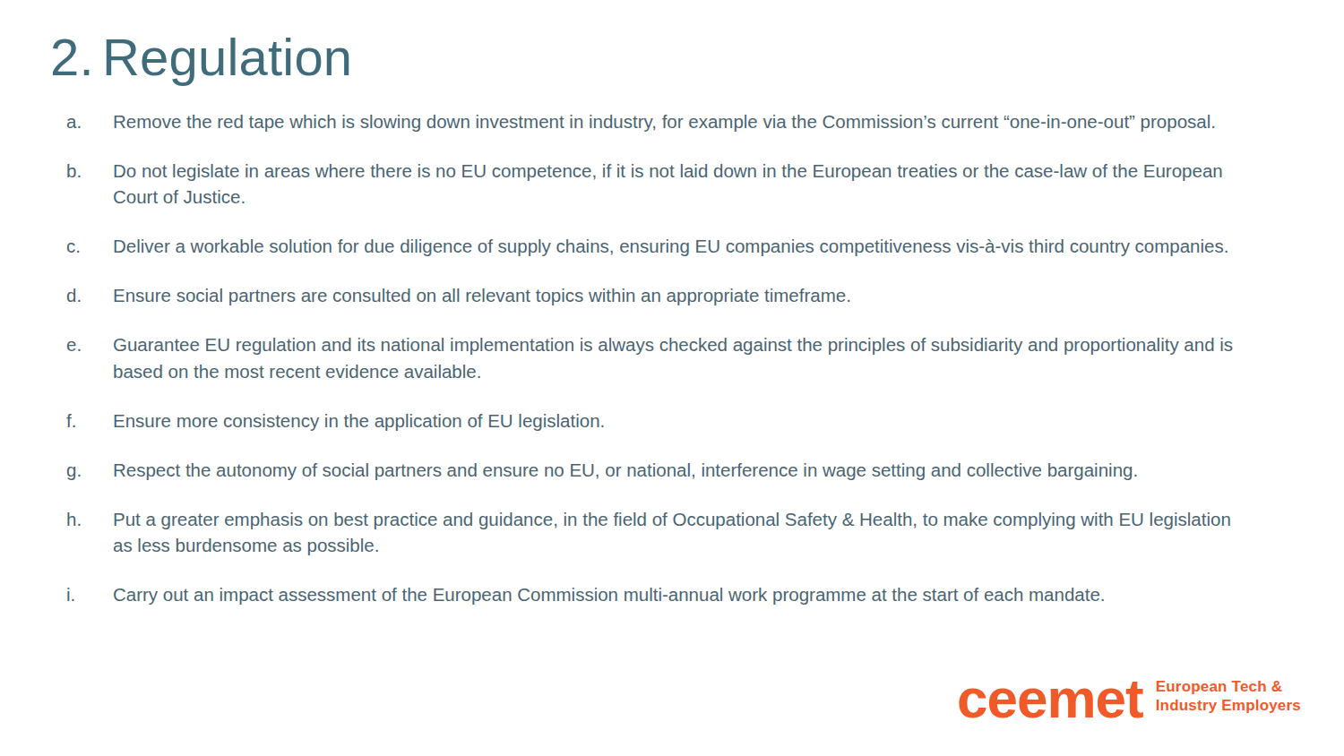2. Regulation
Remove the red tape which is slowing down investment in industry, for example via the Commission’s current “one-in-one-out” proposal.
Do not legislate in areas where there is no EU competence, if it is not laid down in the European treaties or the case-law of the European Court of Justice.
Deliver a workable solution for due diligence of supply chains, ensuring EU companies competitiveness vis-à-vis third country companies.
Ensure social partners are consulted on all relevant topics within an appropriate timeframe.
Guarantee EU regulation and its national implementation is always checked against the principles of subsidiarity and proportionality and is based on the most recent evidence available.
Ensure more consistency in the application of EU legislation.
Respect the autonomy of social partners and ensure no EU, or national, interference in wage setting and collective bargaining.
Put a greater emphasis on best practice and guidance, in the field of Occupational Safety & Health, to make complying with EU legislation as less burdensome as possible.
Carry out an impact assessment of the European Commission multi-annual work programme at the start of each mandate.
ceemet European Tech &
Industry Employers